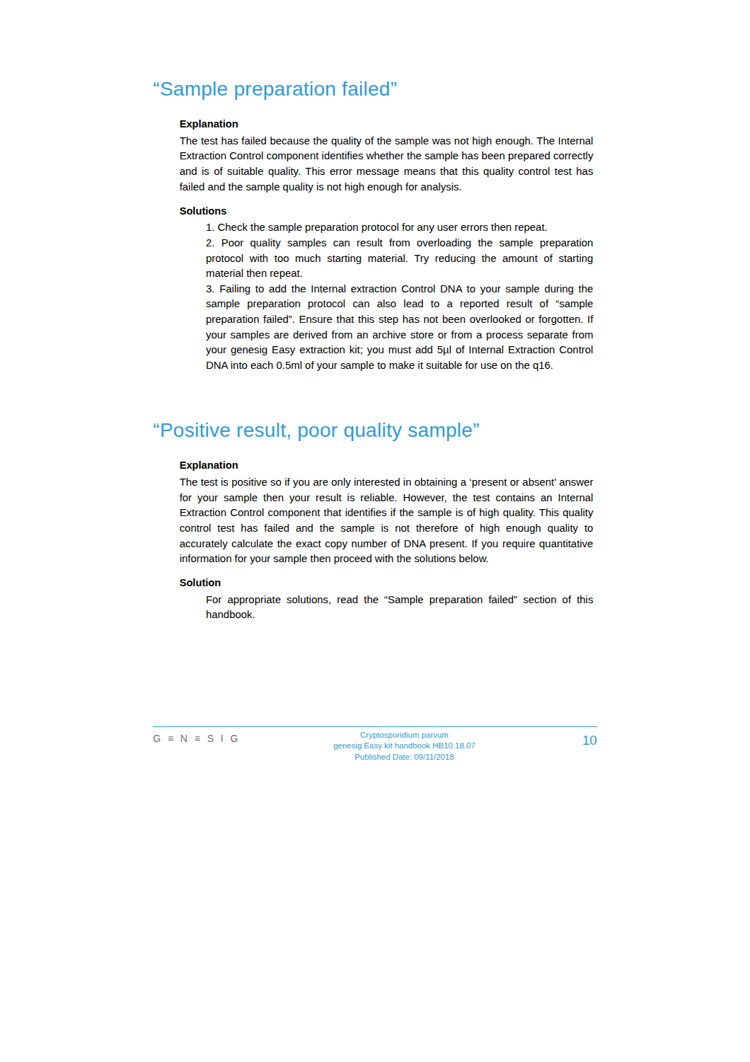“Sample preparation failed”
Explanation
The test has failed because the quality of the sample was not high enough. The Internal Extraction Control component identifies whether the sample has been prepared correctly and is of suitable quality. This error message means that this quality control test has failed and the sample quality is not high enough for analysis.
Solutions
1. Check the sample preparation protocol for any user errors then repeat.
2. Poor quality samples can result from overloading the sample preparation protocol with too much starting material. Try reducing the amount of starting material then repeat.
3. Failing to add the Internal extraction Control DNA to your sample during the sample preparation protocol can also lead to a reported result of “sample preparation failed”. Ensure that this step has not been overlooked or forgotten. If your samples are derived from an archive store or from a process separate from your genesig Easy extraction kit; you must add 5µl of Internal Extraction Control DNA into each 0.5ml of your sample to make it suitable for use on the q16.
“Positive result, poor quality sample”
Explanation
The test is positive so if you are only interested in obtaining a ‘present or absent’ answer for your sample then your result is reliable. However, the test contains an Internal Extraction Control component that identifies if the sample is of high quality. This quality control test has failed and the sample is not therefore of high enough quality to accurately calculate the exact copy number of DNA present. If you require quantitative information for your sample then proceed with the solutions below.
Solution
For appropriate solutions, read the “Sample preparation failed” section of this handbook.
G ≡ N ≡ S I G
Cryptosporidium parvum
genesig Easy kit handbook HB10.18.07
Published Date: 09/11/2018
10